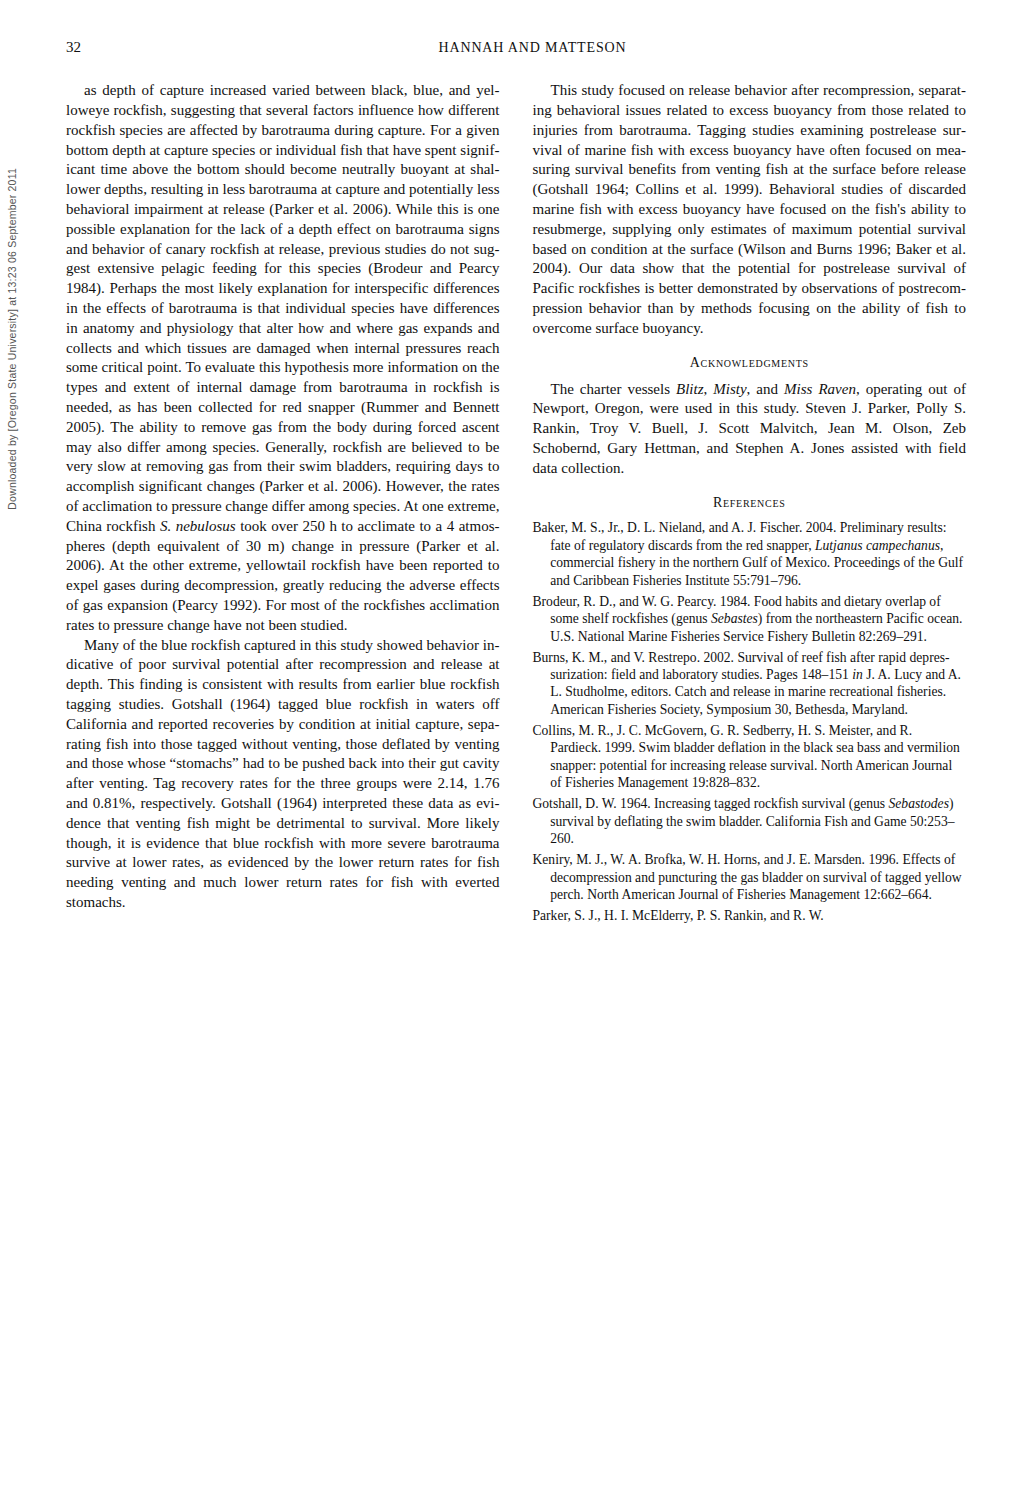Downloaded by [Oregon State University] at 13:23 06 September 2011
32 HANNAH AND MATTESON
as depth of capture increased varied between black, blue, and yelloweye rockfish, suggesting that several factors influence how different rockfish species are affected by barotrauma during capture. For a given bottom depth at capture species or individual fish that have spent significant time above the bottom should become neutrally buoyant at shallower depths, resulting in less barotrauma at capture and potentially less behavioral impairment at release (Parker et al. 2006). While this is one possible explanation for the lack of a depth effect on barotrauma signs and behavior of canary rockfish at release, previous studies do not suggest extensive pelagic feeding for this species (Brodeur and Pearcy 1984). Perhaps the most likely explanation for interspecific differences in the effects of barotrauma is that individual species have differences in anatomy and physiology that alter how and where gas expands and collects and which tissues are damaged when internal pressures reach some critical point. To evaluate this hypothesis more information on the types and extent of internal damage from barotrauma in rockfish is needed, as has been collected for red snapper (Rummer and Bennett 2005). The ability to remove gas from the body during forced ascent may also differ among species. Generally, rockfish are believed to be very slow at removing gas from their swim bladders, requiring days to accomplish significant changes (Parker et al. 2006). However, the rates of acclimation to pressure change differ among species. At one extreme, China rockfish S. nebulosus took over 250 h to acclimate to a 4 atmospheres (depth equivalent of 30 m) change in pressure (Parker et al. 2006). At the other extreme, yellowtail rockfish have been reported to expel gases during decompression, greatly reducing the adverse effects of gas expansion (Pearcy 1992). For most of the rockfishes acclimation rates to pressure change have not been studied.
Many of the blue rockfish captured in this study showed behavior indicative of poor survival potential after recompression and release at depth. This finding is consistent with results from earlier blue rockfish tagging studies. Gotshall (1964) tagged blue rockfish in waters off California and reported recoveries by condition at initial capture, separating fish into those tagged without venting, those deflated by venting and those whose “stomachs” had to be pushed back into their gut cavity after venting. Tag recovery rates for the three groups were 2.14, 1.76 and 0.81%, respectively. Gotshall (1964) interpreted these data as evidence that venting fish might be detrimental to survival. More likely though, it is evidence that blue rockfish with more severe barotrauma survive at lower rates, as evidenced by the lower return rates for fish needing venting and much lower return rates for fish with everted stomachs.
This study focused on release behavior after recompression, separating behavioral issues related to excess buoyancy from those related to injuries from barotrauma. Tagging studies examining postrelease survival of marine fish with excess buoyancy have often focused on measuring survival benefits from venting fish at the surface before release (Gotshall 1964; Collins et al. 1999). Behavioral studies of discarded marine fish with excess buoyancy have focused on the fish's ability to resubmerge, supplying only estimates of maximum potential survival based on condition at the surface (Wilson and Burns 1996; Baker et al. 2004). Our data show that the potential for postrelease survival of Pacific rockfishes is better demonstrated by observations of postrecompression behavior than by methods focusing on the ability of fish to overcome surface buoyancy.
Acknowledgments
The charter vessels Blitz, Misty, and Miss Raven, operating out of Newport, Oregon, were used in this study. Steven J. Parker, Polly S. Rankin, Troy V. Buell, J. Scott Malvitch, Jean M. Olson, Zeb Schobernd, Gary Hettman, and Stephen A. Jones assisted with field data collection.
References
Baker, M. S., Jr., D. L. Nieland, and A. J. Fischer. 2004. Preliminary results: fate of regulatory discards from the red snapper, Lutjanus campechanus, commercial fishery in the northern Gulf of Mexico. Proceedings of the Gulf and Caribbean Fisheries Institute 55:791–796.
Brodeur, R. D., and W. G. Pearcy. 1984. Food habits and dietary overlap of some shelf rockfishes (genus Sebastes) from the northeastern Pacific ocean. U.S. National Marine Fisheries Service Fishery Bulletin 82:269–291.
Burns, K. M., and V. Restrepo. 2002. Survival of reef fish after rapid depressurization: field and laboratory studies. Pages 148–151 in J. A. Lucy and A. L. Studholme, editors. Catch and release in marine recreational fisheries. American Fisheries Society, Symposium 30, Bethesda, Maryland.
Collins, M. R., J. C. McGovern, G. R. Sedberry, H. S. Meister, and R. Pardieck. 1999. Swim bladder deflation in the black sea bass and vermilion snapper: potential for increasing release survival. North American Journal of Fisheries Management 19:828–832.
Gotshall, D. W. 1964. Increasing tagged rockfish survival (genus Sebastodes) survival by deflating the swim bladder. California Fish and Game 50:253–260.
Keniry, M. J., W. A. Brofka, W. H. Horns, and J. E. Marsden. 1996. Effects of decompression and puncturing the gas bladder on survival of tagged yellow perch. North American Journal of Fisheries Management 12:662–664.
Parker, S. J., H. I. McElderry, P. S. Rankin, and R. W.